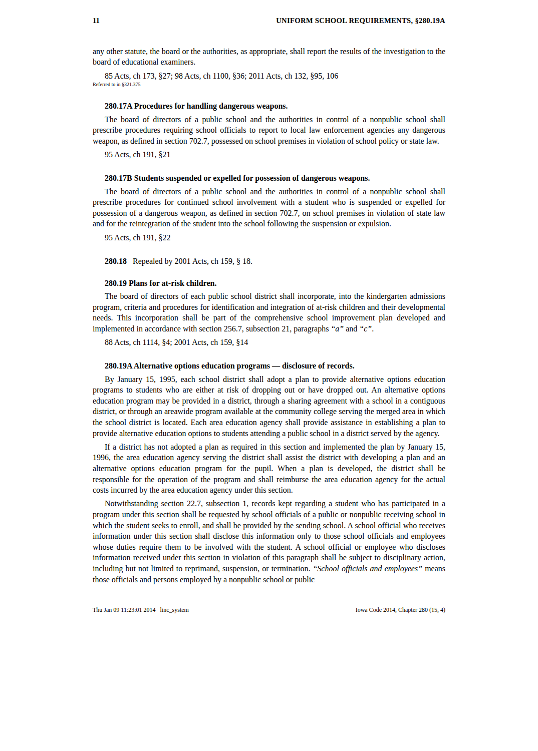11 Uniform School Requirements, §280.19A
any other statute, the board or the authorities, as appropriate, shall report the results of the investigation to the board of educational examiners.
85 Acts, ch 173, §27; 98 Acts, ch 1100, §36; 2011 Acts, ch 132, §95, 106
Referred to in §321.375
280.17A Procedures for handling dangerous weapons.
The board of directors of a public school and the authorities in control of a nonpublic school shall prescribe procedures requiring school officials to report to local law enforcement agencies any dangerous weapon, as defined in section 702.7, possessed on school premises in violation of school policy or state law.
95 Acts, ch 191, §21
280.17B Students suspended or expelled for possession of dangerous weapons.
The board of directors of a public school and the authorities in control of a nonpublic school shall prescribe procedures for continued school involvement with a student who is suspended or expelled for possession of a dangerous weapon, as defined in section 702.7, on school premises in violation of state law and for the reintegration of the student into the school following the suspension or expulsion.
95 Acts, ch 191, §22
280.18 Repealed by 2001 Acts, ch 159, § 18.
280.19 Plans for at-risk children.
The board of directors of each public school district shall incorporate, into the kindergarten admissions program, criteria and procedures for identification and integration of at-risk children and their developmental needs. This incorporation shall be part of the comprehensive school improvement plan developed and implemented in accordance with section 256.7, subsection 21, paragraphs “a” and “c”.
88 Acts, ch 1114, §4; 2001 Acts, ch 159, §14
280.19A Alternative options education programs — disclosure of records.
By January 15, 1995, each school district shall adopt a plan to provide alternative options education programs to students who are either at risk of dropping out or have dropped out. An alternative options education program may be provided in a district, through a sharing agreement with a school in a contiguous district, or through an areawide program available at the community college serving the merged area in which the school district is located. Each area education agency shall provide assistance in establishing a plan to provide alternative education options to students attending a public school in a district served by the agency.
If a district has not adopted a plan as required in this section and implemented the plan by January 15, 1996, the area education agency serving the district shall assist the district with developing a plan and an alternative options education program for the pupil. When a plan is developed, the district shall be responsible for the operation of the program and shall reimburse the area education agency for the actual costs incurred by the area education agency under this section.
Notwithstanding section 22.7, subsection 1, records kept regarding a student who has participated in a program under this section shall be requested by school officials of a public or nonpublic receiving school in which the student seeks to enroll, and shall be provided by the sending school. A school official who receives information under this section shall disclose this information only to those school officials and employees whose duties require them to be involved with the student. A school official or employee who discloses information received under this section in violation of this paragraph shall be subject to disciplinary action, including but not limited to reprimand, suspension, or termination. “School officials and employees” means those officials and persons employed by a nonpublic school or public
Thu Jan 09 11:23:01 2014 linc_system Iowa Code 2014, Chapter 280 (15, 4)